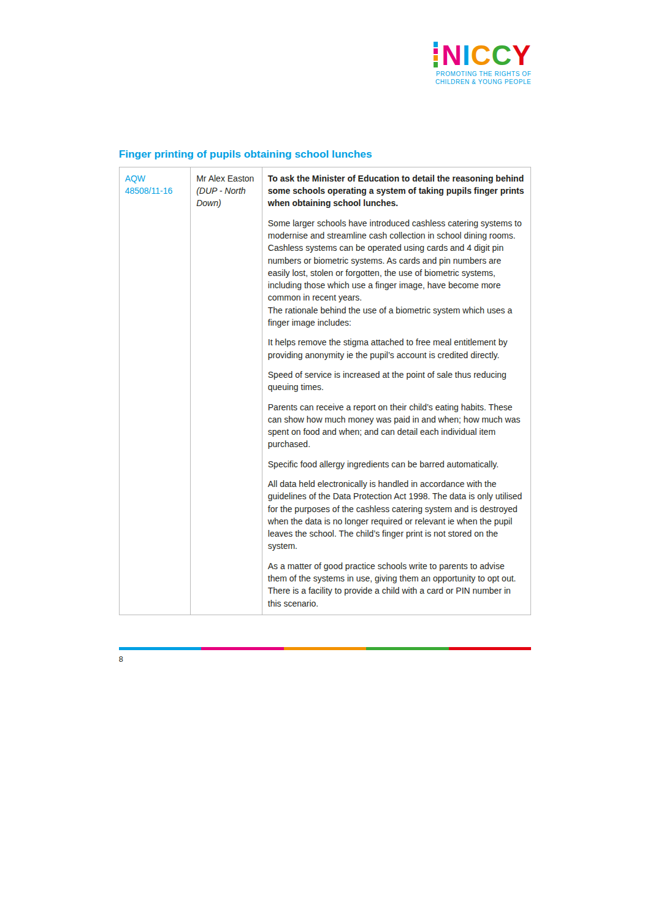NICCY
Promoting the rights of
children & young people
Finger printing of pupils obtaining school lunches
| AQW 48508/11-16 | Mr Alex Easton (DUP - North Down) | To ask the Minister of Education to detail the reasoning behind some schools operating a system of taking pupils finger prints when obtaining school lunches. Some larger schools have introduced cashless catering systems to modernise and streamline cash collection in school dining rooms. Cashless systems can be operated using cards and 4 digit pin numbers or biometric systems. As cards and pin numbers are easily lost, stolen or forgotten, the use of biometric systems, including those which use a finger image, have become more common in recent years. The rationale behind the use of a biometric system which uses a finger image includes: It helps remove the stigma attached to free meal entitlement by providing anonymity ie the pupil’s account is credited directly. Speed of service is increased at the point of sale thus reducing queuing times. Parents can receive a report on their child’s eating habits. These can show how much money was paid in and when; how much was spent on food and when; and can detail each individual item purchased. Specific food allergy ingredients can be barred automatically. All data held electronically is handled in accordance with the guidelines of the Data Protection Act 1998. The data is only utilised for the purposes of the cashless catering system and is destroyed when the data is no longer required or relevant ie when the pupil leaves the school. The child’s finger print is not stored on the system. As a matter of good practice schools write to parents to advise them of the systems in use, giving them an opportunity to opt out. There is a facility to provide a child with a card or PIN number in this scenario. |
8